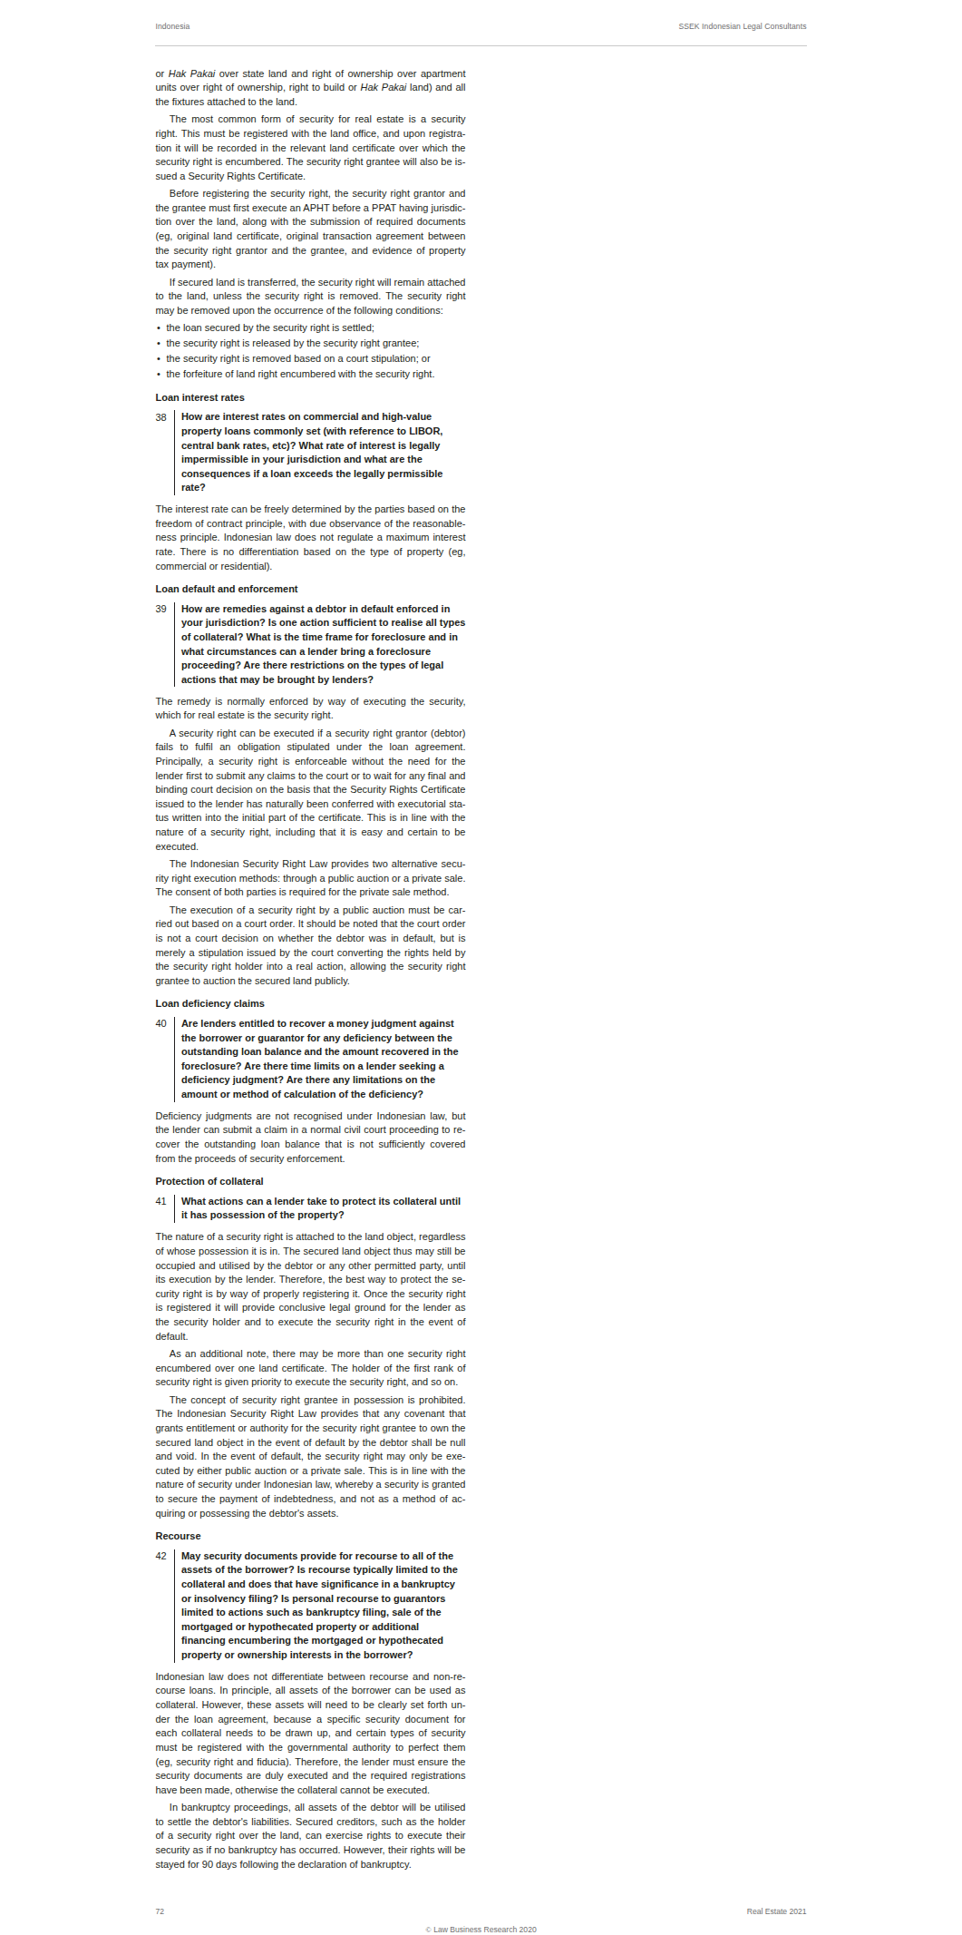Indonesia
SSEK Indonesian Legal Consultants
or Hak Pakai over state land and right of ownership over apartment units over right of ownership, right to build or Hak Pakai land) and all the fixtures attached to the land.
The most common form of security for real estate is a security right. This must be registered with the land office, and upon registration it will be recorded in the relevant land certificate over which the security right is encumbered. The security right grantee will also be issued a Security Rights Certificate.
Before registering the security right, the security right grantor and the grantee must first execute an APHT before a PPAT having jurisdiction over the land, along with the submission of required documents (eg, original land certificate, original transaction agreement between the security right grantor and the grantee, and evidence of property tax payment).
If secured land is transferred, the security right will remain attached to the land, unless the security right is removed. The security right may be removed upon the occurrence of the following conditions:
the loan secured by the security right is settled;
the security right is released by the security right grantee;
the security right is removed based on a court stipulation; or
the forfeiture of land right encumbered with the security right.
Loan interest rates
38
How are interest rates on commercial and high-value property loans commonly set (with reference to LIBOR, central bank rates, etc)? What rate of interest is legally impermissible in your jurisdiction and what are the consequences if a loan exceeds the legally permissible rate?
The interest rate can be freely determined by the parties based on the freedom of contract principle, with due observance of the reasonableness principle. Indonesian law does not regulate a maximum interest rate. There is no differentiation based on the type of property (eg, commercial or residential).
Loan default and enforcement
39
How are remedies against a debtor in default enforced in your jurisdiction? Is one action sufficient to realise all types of collateral? What is the time frame for foreclosure and in what circumstances can a lender bring a foreclosure proceeding? Are there restrictions on the types of legal actions that may be brought by lenders?
The remedy is normally enforced by way of executing the security, which for real estate is the security right.
A security right can be executed if a security right grantor (debtor) fails to fulfil an obligation stipulated under the loan agreement. Principally, a security right is enforceable without the need for the lender first to submit any claims to the court or to wait for any final and binding court decision on the basis that the Security Rights Certificate issued to the lender has naturally been conferred with executorial status written into the initial part of the certificate. This is in line with the nature of a security right, including that it is easy and certain to be executed.
The Indonesian Security Right Law provides two alternative security right execution methods: through a public auction or a private sale. The consent of both parties is required for the private sale method.
The execution of a security right by a public auction must be carried out based on a court order. It should be noted that the court order is not a court decision on whether the debtor was in default, but is merely a stipulation issued by the court converting the rights held by the security right holder into a real action, allowing the security right grantee to auction the secured land publicly.
Loan deficiency claims
40
Are lenders entitled to recover a money judgment against the borrower or guarantor for any deficiency between the outstanding loan balance and the amount recovered in the foreclosure? Are there time limits on a lender seeking a deficiency judgment? Are there any limitations on the amount or method of calculation of the deficiency?
Deficiency judgments are not recognised under Indonesian law, but the lender can submit a claim in a normal civil court proceeding to recover the outstanding loan balance that is not sufficiently covered from the proceeds of security enforcement.
Protection of collateral
41
What actions can a lender take to protect its collateral until it has possession of the property?
The nature of a security right is attached to the land object, regardless of whose possession it is in. The secured land object thus may still be occupied and utilised by the debtor or any other permitted party, until its execution by the lender. Therefore, the best way to protect the security right is by way of properly registering it. Once the security right is registered it will provide conclusive legal ground for the lender as the security holder and to execute the security right in the event of default.
As an additional note, there may be more than one security right encumbered over one land certificate. The holder of the first rank of security right is given priority to execute the security right, and so on.
The concept of security right grantee in possession is prohibited. The Indonesian Security Right Law provides that any covenant that grants entitlement or authority for the security right grantee to own the secured land object in the event of default by the debtor shall be null and void. In the event of default, the security right may only be executed by either public auction or a private sale. This is in line with the nature of security under Indonesian law, whereby a security is granted to secure the payment of indebtedness, and not as a method of acquiring or possessing the debtor's assets.
Recourse
42
May security documents provide for recourse to all of the assets of the borrower? Is recourse typically limited to the collateral and does that have significance in a bankruptcy or insolvency filing? Is personal recourse to guarantors limited to actions such as bankruptcy filing, sale of the mortgaged or hypothecated property or additional financing encumbering the mortgaged or hypothecated property or ownership interests in the borrower?
Indonesian law does not differentiate between recourse and non-recourse loans. In principle, all assets of the borrower can be used as collateral. However, these assets will need to be clearly set forth under the loan agreement, because a specific security document for each collateral needs to be drawn up, and certain types of security must be registered with the governmental authority to perfect them (eg, security right and fiducia). Therefore, the lender must ensure the security documents are duly executed and the required registrations have been made, otherwise the collateral cannot be executed.
In bankruptcy proceedings, all assets of the debtor will be utilised to settle the debtor's liabilities. Secured creditors, such as the holder of a security right over the land, can exercise rights to execute their security as if no bankruptcy has occurred. However, their rights will be stayed for 90 days following the declaration of bankruptcy.
72
Real Estate 2021
© Law Business Research 2020